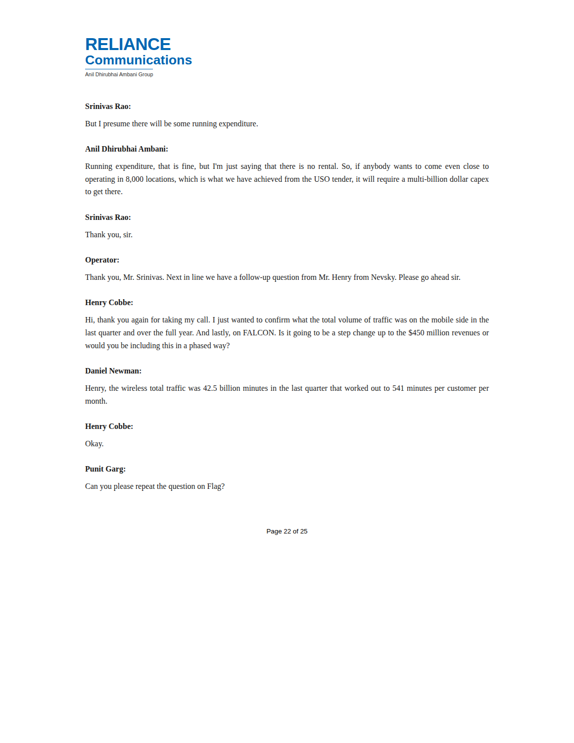RELIANCE
Communications
Anil Dhirubhai Ambani Group
Srinivas Rao:
But I presume there will be some running expenditure.
Anil Dhirubhai Ambani:
Running expenditure, that is fine, but I'm just saying that there is no rental. So, if anybody wants to come even close to operating in 8,000 locations, which is what we have achieved from the USO tender, it will require a multi-billion dollar capex to get there.
Srinivas Rao:
Thank you, sir.
Operator:
Thank you, Mr. Srinivas. Next in line we have a follow-up question from Mr. Henry from Nevsky. Please go ahead sir.
Henry Cobbe:
Hi, thank you again for taking my call. I just wanted to confirm what the total volume of traffic was on the mobile side in the last quarter and over the full year. And lastly, on FALCON. Is it going to be a step change up to the $450 million revenues or would you be including this in a phased way?
Daniel Newman:
Henry, the wireless total traffic was 42.5 billion minutes in the last quarter that worked out to 541 minutes per customer per month.
Henry Cobbe:
Okay.
Punit Garg:
Can you please repeat the question on Flag?
Page 22 of 25